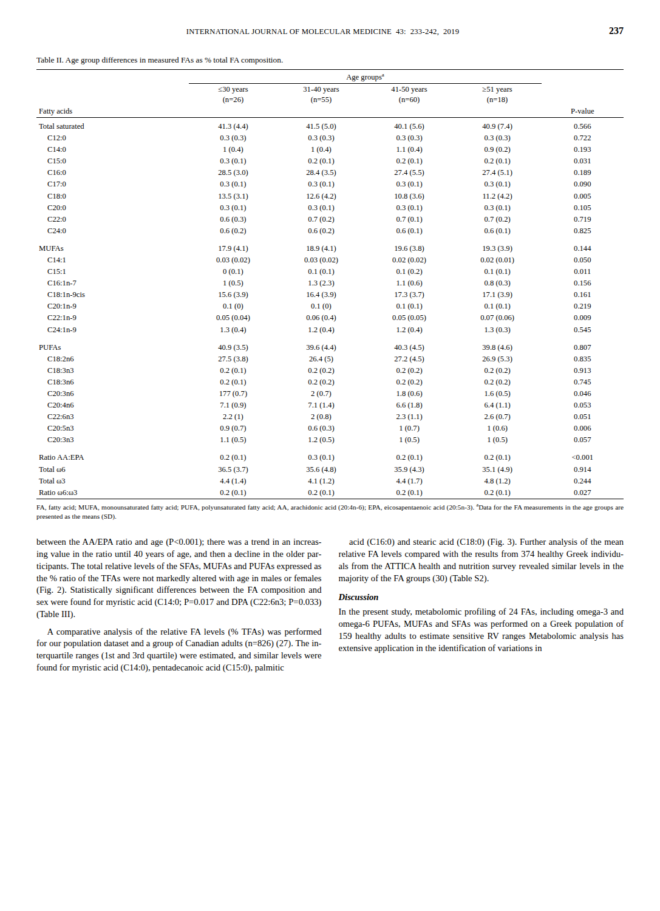INTERNATIONAL JOURNAL OF MOLECULAR MEDICINE 43: 233-242, 2019
237
Table II. Age group differences in measured FAs as % total FA composition.
| | Age groups a | |
| --- | --- | --- |
| | ≤30 years (n=26) | 31-40 years (n=55) | 41-50 years (n=60) | ≥51 years (n=18) | |
| Fatty acids | | | | | P-value |
| Total saturated | 41.3 (4.4) | 41.5 (5.0) | 40.1 (5.6) | 40.9 (7.4) | 0.566 |
| C12:0 | 0.3 (0.3) | 0.3 (0.3) | 0.3 (0.3) | 0.3 (0.3) | 0.722 |
| C14:0 | 1 (0.4) | 1 (0.4) | 1.1 (0.4) | 0.9 (0.2) | 0.193 |
| C15:0 | 0.3 (0.1) | 0.2 (0.1) | 0.2 (0.1) | 0.2 (0.1) | 0.031 |
| C16:0 | 28.5 (3.0) | 28.4 (3.5) | 27.4 (5.5) | 27.4 (5.1) | 0.189 |
| C17:0 | 0.3 (0.1) | 0.3 (0.1) | 0.3 (0.1) | 0.3 (0.1) | 0.090 |
| C18:0 | 13.5 (3.1) | 12.6 (4.2) | 10.8 (3.6) | 11.2 (4.2) | 0.005 |
| C20:0 | 0.3 (0.1) | 0.3 (0.1) | 0.3 (0.1) | 0.3 (0.1) | 0.105 |
| C22:0 | 0.6 (0.3) | 0.7 (0.2) | 0.7 (0.1) | 0.7 (0.2) | 0.719 |
| C24:0 | 0.6 (0.2) | 0.6 (0.2) | 0.6 (0.1) | 0.6 (0.1) | 0.825 |
| MUFAs | 17.9 (4.1) | 18.9 (4.1) | 19.6 (3.8) | 19.3 (3.9) | 0.144 |
| C14:1 | 0.03 (0.02) | 0.03 (0.02) | 0.02 (0.02) | 0.02 (0.01) | 0.050 |
| C15:1 | 0 (0.1) | 0.1 (0.1) | 0.1 (0.2) | 0.1 (0.1) | 0.011 |
| C16:1n-7 | 1 (0.5) | 1.3 (2.3) | 1.1 (0.6) | 0.8 (0.3) | 0.156 |
| C18:1n-9cis | 15.6 (3.9) | 16.4 (3.9) | 17.3 (3.7) | 17.1 (3.9) | 0.161 |
| C20:1n-9 | 0.1 (0) | 0.1 (0) | 0.1 (0.1) | 0.1 (0.1) | 0.219 |
| C22:1n-9 | 0.05 (0.04) | 0.06 (0.4) | 0.05 (0.05) | 0.07 (0.06) | 0.009 |
| C24:1n-9 | 1.3 (0.4) | 1.2 (0.4) | 1.2 (0.4) | 1.3 (0.3) | 0.545 |
| PUFAs | 40.9 (3.5) | 39.6 (4.4) | 40.3 (4.5) | 39.8 (4.6) | 0.807 |
| C18:2n6 | 27.5 (3.8) | 26.4 (5) | 27.2 (4.5) | 26.9 (5.3) | 0.835 |
| C18:3n3 | 0.2 (0.1) | 0.2 (0.2) | 0.2 (0.2) | 0.2 (0.2) | 0.913 |
| C18:3n6 | 0.2 (0.1) | 0.2 (0.2) | 0.2 (0.2) | 0.2 (0.2) | 0.745 |
| C20:3n6 | 177 (0.7) | 2 (0.7) | 1.8 (0.6) | 1.6 (0.5) | 0.046 |
| C20:4n6 | 7.1 (0.9) | 7.1 (1.4) | 6.6 (1.8) | 6.4 (1.1) | 0.053 |
| C22:6n3 | 2.2 (1) | 2 (0.8) | 2.3 (1.1) | 2.6 (0.7) | 0.051 |
| C20:5n3 | 0.9 (0.7) | 0.6 (0.3) | 1 (0.7) | 1 (0.6) | 0.006 |
| C20:3n3 | 1.1 (0.5) | 1.2 (0.5) | 1 (0.5) | 1 (0.5) | 0.057 |
| Ratio AA:EPA | 0.2 (0.1) | 0.3 (0.1) | 0.2 (0.1) | 0.2 (0.1) | <0.001 |
| Total ω6 | 36.5 (3.7) | 35.6 (4.8) | 35.9 (4.3) | 35.1 (4.9) | 0.914 |
| Total ω3 | 4.4 (1.4) | 4.1 (1.2) | 4.4 (1.7) | 4.8 (1.2) | 0.244 |
| Ratio ω6:ω3 | 0.2 (0.1) | 0.2 (0.1) | 0.2 (0.1) | 0.2 (0.1) | 0.027 |
FA, fatty acid; MUFA, monounsaturated fatty acid; PUFA, polyunsaturated fatty acid; AA, arachidonic acid (20:4n-6); EPA, eicosapentaenoic acid (20:5n-3). aData for the FA measurements in the age groups are presented as the means (SD).
between the AA/EPA ratio and age (P<0.001); there was a trend in an increasing value in the ratio until 40 years of age, and then a decline in the older participants. The total relative levels of the SFAs, MUFAs and PUFAs expressed as the % ratio of the TFAs were not markedly altered with age in males or females (Fig. 2). Statistically significant differences between the FA composition and sex were found for myristic acid (C14:0; P=0.017 and DPA (C22:6n3; P=0.033) (Table III).
A comparative analysis of the relative FA levels (% TFAs) was performed for our population dataset and a group of Canadian adults (n=826) (27). The interquartile ranges (1st and 3rd quartile) were estimated, and similar levels were found for myristic acid (C14:0), pentadecanoic acid (C15:0), palmitic
acid (C16:0) and stearic acid (C18:0) (Fig. 3). Further analysis of the mean relative FA levels compared with the results from 374 healthy Greek individuals from the ATTICA health and nutrition survey revealed similar levels in the majority of the FA groups (30) (Table S2).
Discussion
In the present study, metabolomic profiling of 24 FAs, including omega-3 and omega-6 PUFAs, MUFAs and SFAs was performed on a Greek population of 159 healthy adults to estimate sensitive RV ranges Metabolomic analysis has extensive application in the identification of variations in